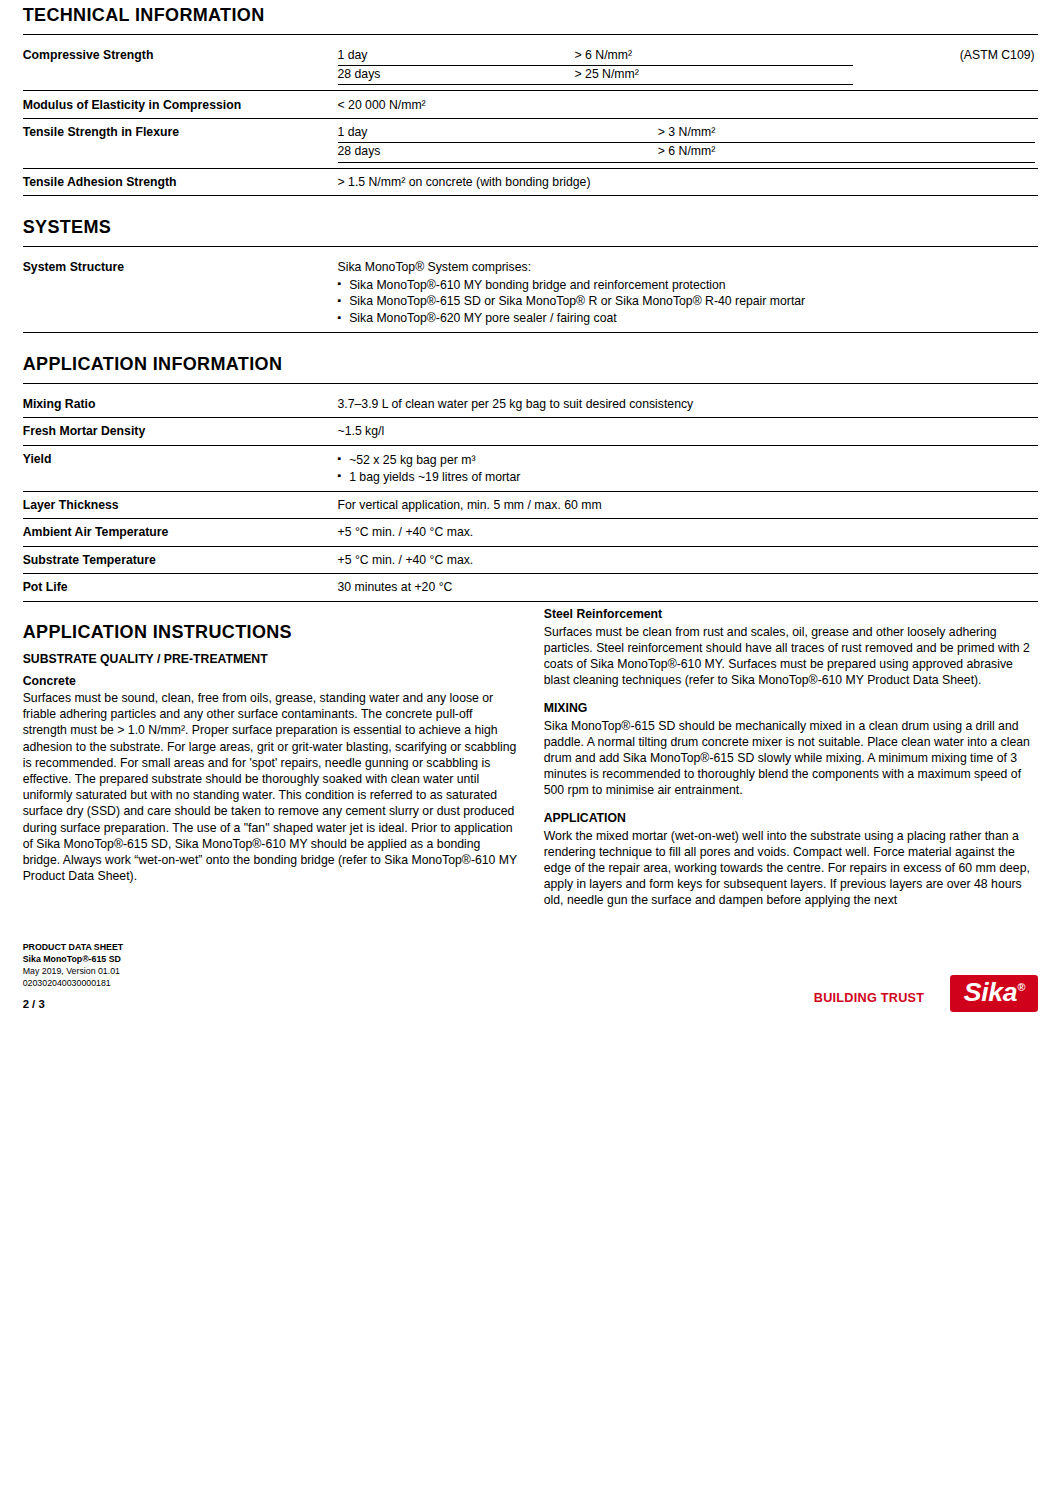TECHNICAL INFORMATION
| Compressive Strength | / 1 day / > 6 N/mm² / (ASTM C109) / / 28 days / > 25 N/mm² / / |
| Modulus of Elasticity in Compression | < 20 000 N/mm² |
| Tensile Strength in Flexure | / 1 day / > 3 N/mm² / / 28 days / > 6 N/mm² / |
| Tensile Adhesion Strength | > 1.5 N/mm² on concrete (with bonding bridge) |
SYSTEMS
| System Structure | Sika MonoTop® System comprises: Sika MonoTop®-610 MY bonding bridge and reinforcement protection Sika MonoTop®-615 SD or Sika MonoTop® R or Sika MonoTop® R-40 repair mortar Sika MonoTop®-620 MY pore sealer / fairing coat |
APPLICATION INFORMATION
| Mixing Ratio | 3.7–3.9 L of clean water per 25 kg bag to suit desired consistency |
| Fresh Mortar Density | ~1.5 kg/l |
| Yield | ~52 x 25 kg bag per m³ 1 bag yields ~19 litres of mortar |
| Layer Thickness | For vertical application, min. 5 mm / max. 60 mm |
| Ambient Air Temperature | +5 °C min. / +40 °C max. |
| Substrate Temperature | +5 °C min. / +40 °C max. |
| Pot Life | 30 minutes at +20 °C |
APPLICATION INSTRUCTIONS
SUBSTRATE QUALITY / PRE-TREATMENT
Concrete
Surfaces must be sound, clean, free from oils, grease, standing water and any loose or friable adhering particles and any other surface contaminants. The concrete pull-off strength must be > 1.0 N/mm². Proper surface preparation is essential to achieve a high adhesion to the substrate. For large areas, grit or grit-water blasting, scarifying or scabbling is recommended. For small areas and for 'spot' repairs, needle gunning or scabbling is effective. The prepared substrate should be thoroughly soaked with clean water until uniformly saturated but with no standing water. This condition is referred to as saturated surface dry (SSD) and care should be taken to remove any cement slurry or dust produced during surface preparation. The use of a "fan" shaped water jet is ideal. Prior to application of Sika MonoTop®-615 SD, Sika MonoTop®-610 MY should be applied as a bonding bridge. Always work “wet-on-wet” onto the bonding bridge (refer to Sika MonoTop®-610 MY Product Data Sheet).
Steel Reinforcement
Surfaces must be clean from rust and scales, oil, grease and other loosely adhering particles. Steel reinforcement should have all traces of rust removed and be primed with 2 coats of Sika MonoTop®-610 MY. Surfaces must be prepared using approved abrasive blast cleaning techniques (refer to Sika MonoTop®-610 MY Product Data Sheet).
MIXING
Sika MonoTop®-615 SD should be mechanically mixed in a clean drum using a drill and paddle. A normal tilting drum concrete mixer is not suitable. Place clean water into a clean drum and add Sika MonoTop®-615 SD slowly while mixing. A minimum mixing time of 3 minutes is recommended to thoroughly blend the components with a maximum speed of 500 rpm to minimise air entrainment.
APPLICATION
Work the mixed mortar (wet-on-wet) well into the substrate using a placing rather than a rendering technique to fill all pores and voids. Compact well. Force material against the edge of the repair area, working towards the centre. For repairs in excess of 60 mm deep, apply in layers and form keys for subsequent layers. If previous layers are over 48 hours old, needle gun the surface and dampen before applying the next
PRODUCT DATA SHEET
Sika MonoTop®-615 SD
May 2019, Version 01.01
020302040030000181
2 / 3
BUILDING TRUST Sika®